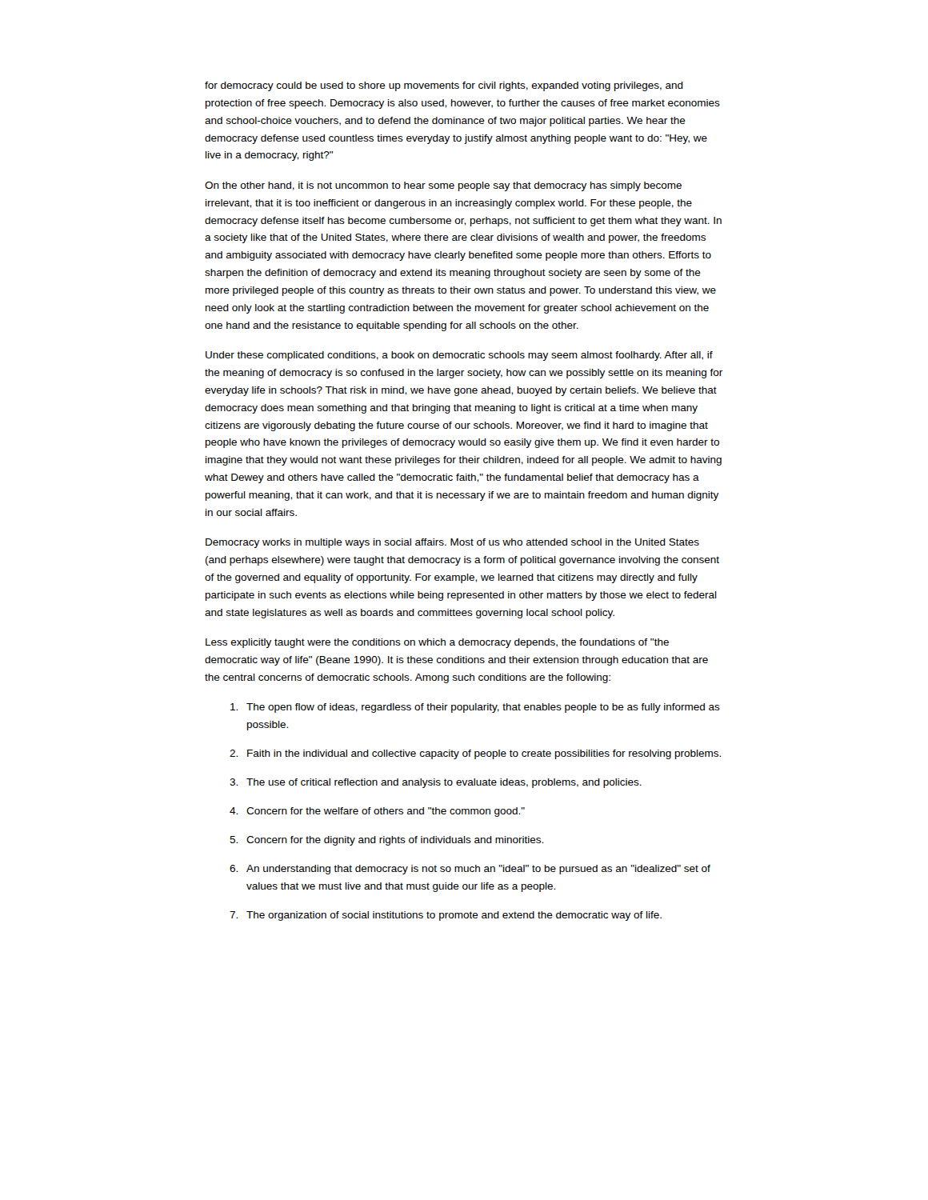for democracy could be used to shore up movements for civil rights, expanded voting privileges, and protection of free speech. Democracy is also used, however, to further the causes of free market economies and school-choice vouchers, and to defend the dominance of two major political parties. We hear the democracy defense used countless times everyday to justify almost anything people want to do: "Hey, we live in a democracy, right?"
On the other hand, it is not uncommon to hear some people say that democracy has simply become irrelevant, that it is too inefficient or dangerous in an increasingly complex world. For these people, the democracy defense itself has become cumbersome or, perhaps, not sufficient to get them what they want. In a society like that of the United States, where there are clear divisions of wealth and power, the freedoms and ambiguity associated with democracy have clearly benefited some people more than others. Efforts to sharpen the definition of democracy and extend its meaning throughout society are seen by some of the more privileged people of this country as threats to their own status and power. To understand this view, we need only look at the startling contradiction between the movement for greater school achievement on the one hand and the resistance to equitable spending for all schools on the other.
Under these complicated conditions, a book on democratic schools may seem almost foolhardy. After all, if the meaning of democracy is so confused in the larger society, how can we possibly settle on its meaning for everyday life in schools? That risk in mind, we have gone ahead, buoyed by certain beliefs. We believe that democracy does mean something and that bringing that meaning to light is critical at a time when many citizens are vigorously debating the future course of our schools. Moreover, we find it hard to imagine that people who have known the privileges of democracy would so easily give them up. We find it even harder to imagine that they would not want these privileges for their children, indeed for all people. We admit to having what Dewey and others have called the "democratic faith," the fundamental belief that democracy has a powerful meaning, that it can work, and that it is necessary if we are to maintain freedom and human dignity in our social affairs.
Democracy works in multiple ways in social affairs. Most of us who attended school in the United States (and perhaps elsewhere) were taught that democracy is a form of political governance involving the consent of the governed and equality of opportunity. For example, we learned that citizens may directly and fully participate in such events as elections while being represented in other matters by those we elect to federal and state legislatures as well as boards and committees governing local school policy.
Less explicitly taught were the conditions on which a democracy depends, the foundations of "the democratic way of life" (Beane 1990). It is these conditions and their extension through education that are the central concerns of democratic schools. Among such conditions are the following:
The open flow of ideas, regardless of their popularity, that enables people to be as fully informed as possible.
Faith in the individual and collective capacity of people to create possibilities for resolving problems.
The use of critical reflection and analysis to evaluate ideas, problems, and policies.
Concern for the welfare of others and "the common good."
Concern for the dignity and rights of individuals and minorities.
An understanding that democracy is not so much an "ideal" to be pursued as an "idealized" set of values that we must live and that must guide our life as a people.
The organization of social institutions to promote and extend the democratic way of life.